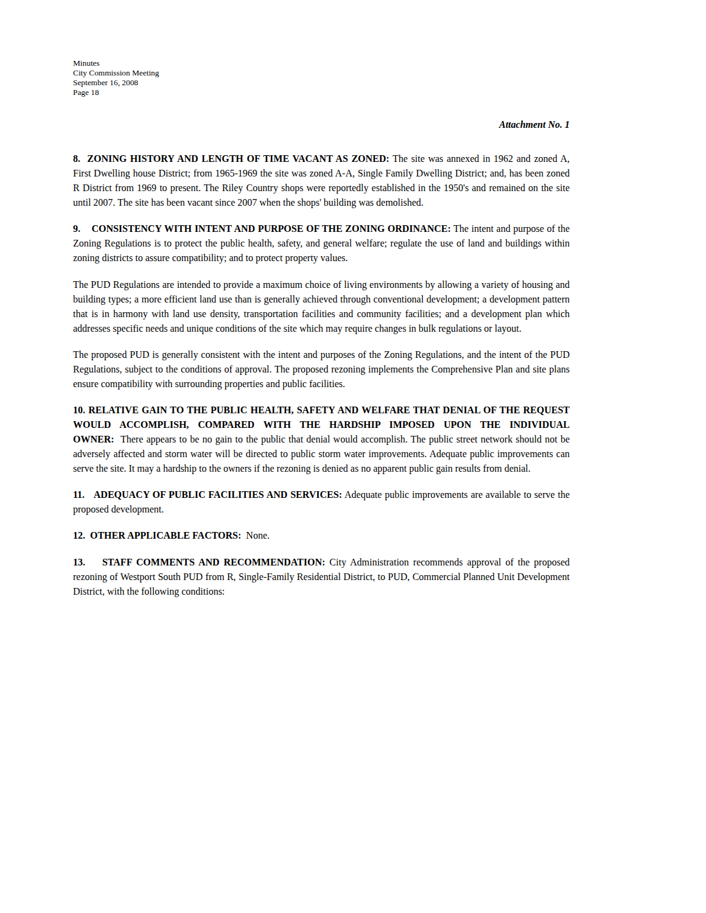Minutes
City Commission Meeting
September 16, 2008
Page 18
Attachment No. 1
8. ZONING HISTORY AND LENGTH OF TIME VACANT AS ZONED: The site was annexed in 1962 and zoned A, First Dwelling house District; from 1965-1969 the site was zoned A-A, Single Family Dwelling District; and, has been zoned R District from 1969 to present. The Riley Country shops were reportedly established in the 1950's and remained on the site until 2007. The site has been vacant since 2007 when the shops' building was demolished.
9. CONSISTENCY WITH INTENT AND PURPOSE OF THE ZONING ORDINANCE: The intent and purpose of the Zoning Regulations is to protect the public health, safety, and general welfare; regulate the use of land and buildings within zoning districts to assure compatibility; and to protect property values.
The PUD Regulations are intended to provide a maximum choice of living environments by allowing a variety of housing and building types; a more efficient land use than is generally achieved through conventional development; a development pattern that is in harmony with land use density, transportation facilities and community facilities; and a development plan which addresses specific needs and unique conditions of the site which may require changes in bulk regulations or layout.
The proposed PUD is generally consistent with the intent and purposes of the Zoning Regulations, and the intent of the PUD Regulations, subject to the conditions of approval. The proposed rezoning implements the Comprehensive Plan and site plans ensure compatibility with surrounding properties and public facilities.
10. RELATIVE GAIN TO THE PUBLIC HEALTH, SAFETY AND WELFARE THAT DENIAL OF THE REQUEST WOULD ACCOMPLISH, COMPARED WITH THE HARDSHIP IMPOSED UPON THE INDIVIDUAL OWNER: There appears to be no gain to the public that denial would accomplish. The public street network should not be adversely affected and storm water will be directed to public storm water improvements. Adequate public improvements can serve the site. It may a hardship to the owners if the rezoning is denied as no apparent public gain results from denial.
11. ADEQUACY OF PUBLIC FACILITIES AND SERVICES: Adequate public improvements are available to serve the proposed development.
12. OTHER APPLICABLE FACTORS: None.
13. STAFF COMMENTS AND RECOMMENDATION: City Administration recommends approval of the proposed rezoning of Westport South PUD from R, Single-Family Residential District, to PUD, Commercial Planned Unit Development District, with the following conditions: